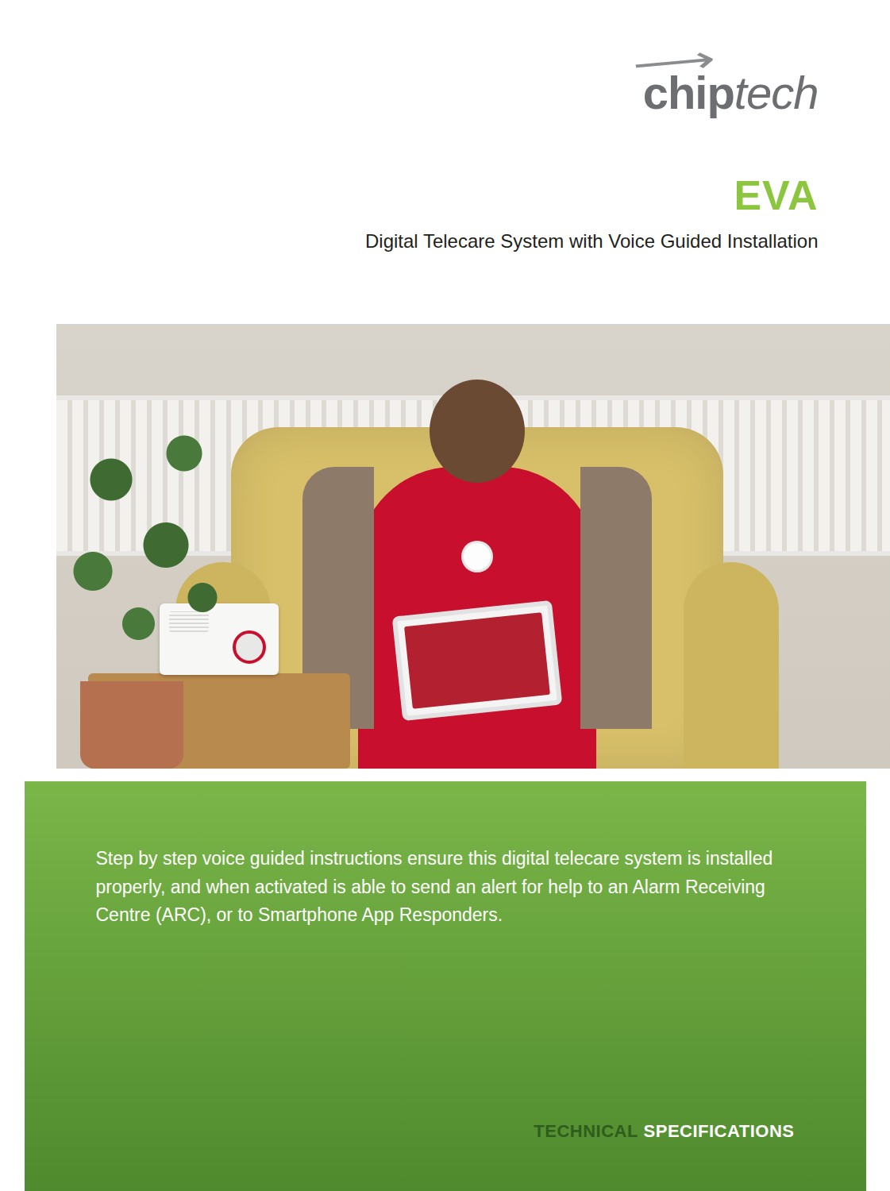⟶ chiptech
EVA
Digital Telecare System with Voice Guided Installation
Step by step voice guided instructions ensure this digital telecare system is installed properly, and when activated is able to send an alert for help to an Alarm Receiving Centre (ARC), or to Smartphone App Responders.
TECHNICAL SPECIFICATIONS